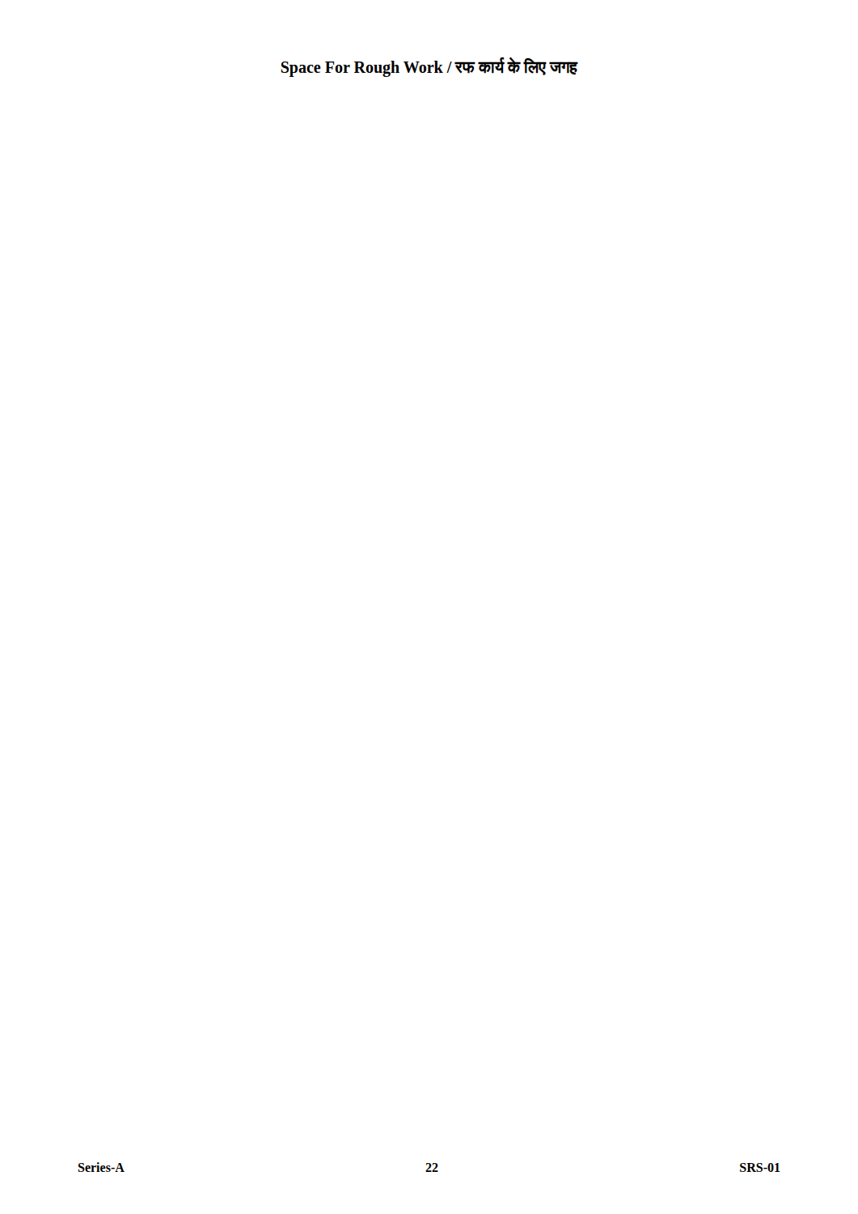Space For Rough Work / रफ कार्य के लिए जगह
Series-A 22 SRS-01